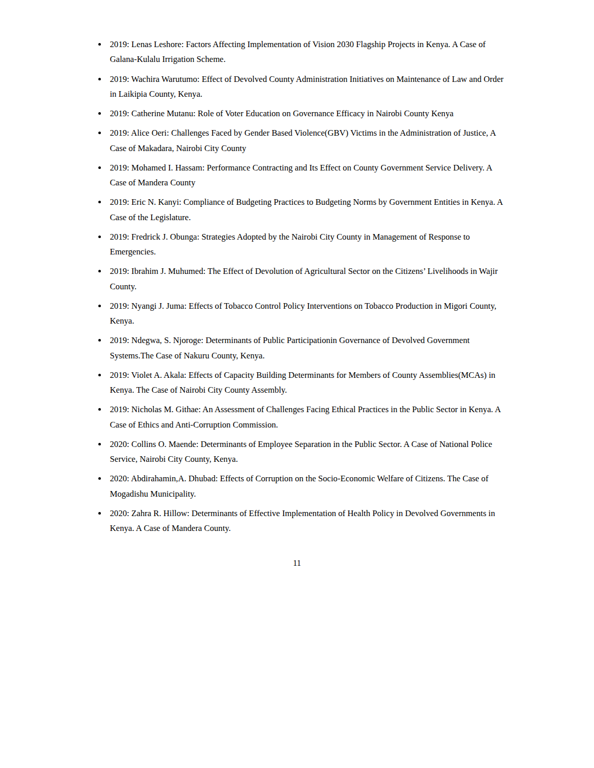2019: Lenas Leshore: Factors Affecting Implementation of Vision 2030 Flagship Projects in Kenya. A Case of Galana-Kulalu Irrigation Scheme.
2019: Wachira Warutumo: Effect of Devolved County Administration Initiatives on Maintenance of Law and Order in Laikipia County, Kenya.
2019: Catherine Mutanu: Role of Voter Education on Governance Efficacy in Nairobi County Kenya
2019: Alice Oeri: Challenges Faced by Gender Based Violence(GBV) Victims in the Administration of Justice, A Case of Makadara, Nairobi City County
2019: Mohamed I. Hassam: Performance Contracting and Its Effect on County Government Service Delivery. A Case of Mandera County
2019: Eric N. Kanyi: Compliance of Budgeting Practices to Budgeting Norms by Government Entities in Kenya. A Case of the Legislature.
2019: Fredrick J. Obunga: Strategies Adopted by the Nairobi City County in Management of Response to Emergencies.
2019: Ibrahim J. Muhumed: The Effect of Devolution of Agricultural Sector on the Citizens’ Livelihoods in Wajir County.
2019: Nyangi J. Juma: Effects of Tobacco Control Policy Interventions on Tobacco Production in Migori County, Kenya.
2019: Ndegwa, S. Njoroge: Determinants of Public Participationin Governance of Devolved Government Systems.The Case of Nakuru County, Kenya.
2019: Violet A. Akala: Effects of Capacity Building Determinants for Members of County Assemblies(MCAs) in Kenya. The Case of Nairobi City County Assembly.
2019: Nicholas M. Githae: An Assessment of Challenges Facing Ethical Practices in the Public Sector in Kenya. A Case of Ethics and Anti-Corruption Commission.
2020: Collins O. Maende: Determinants of Employee Separation in the Public Sector. A Case of National Police Service, Nairobi City County, Kenya.
2020: Abdirahamin,A. Dhubad: Effects of Corruption on the Socio-Economic Welfare of Citizens. The Case of Mogadishu Municipality.
2020: Zahra R. Hillow: Determinants of Effective Implementation of Health Policy in Devolved Governments in Kenya. A Case of Mandera County.
11